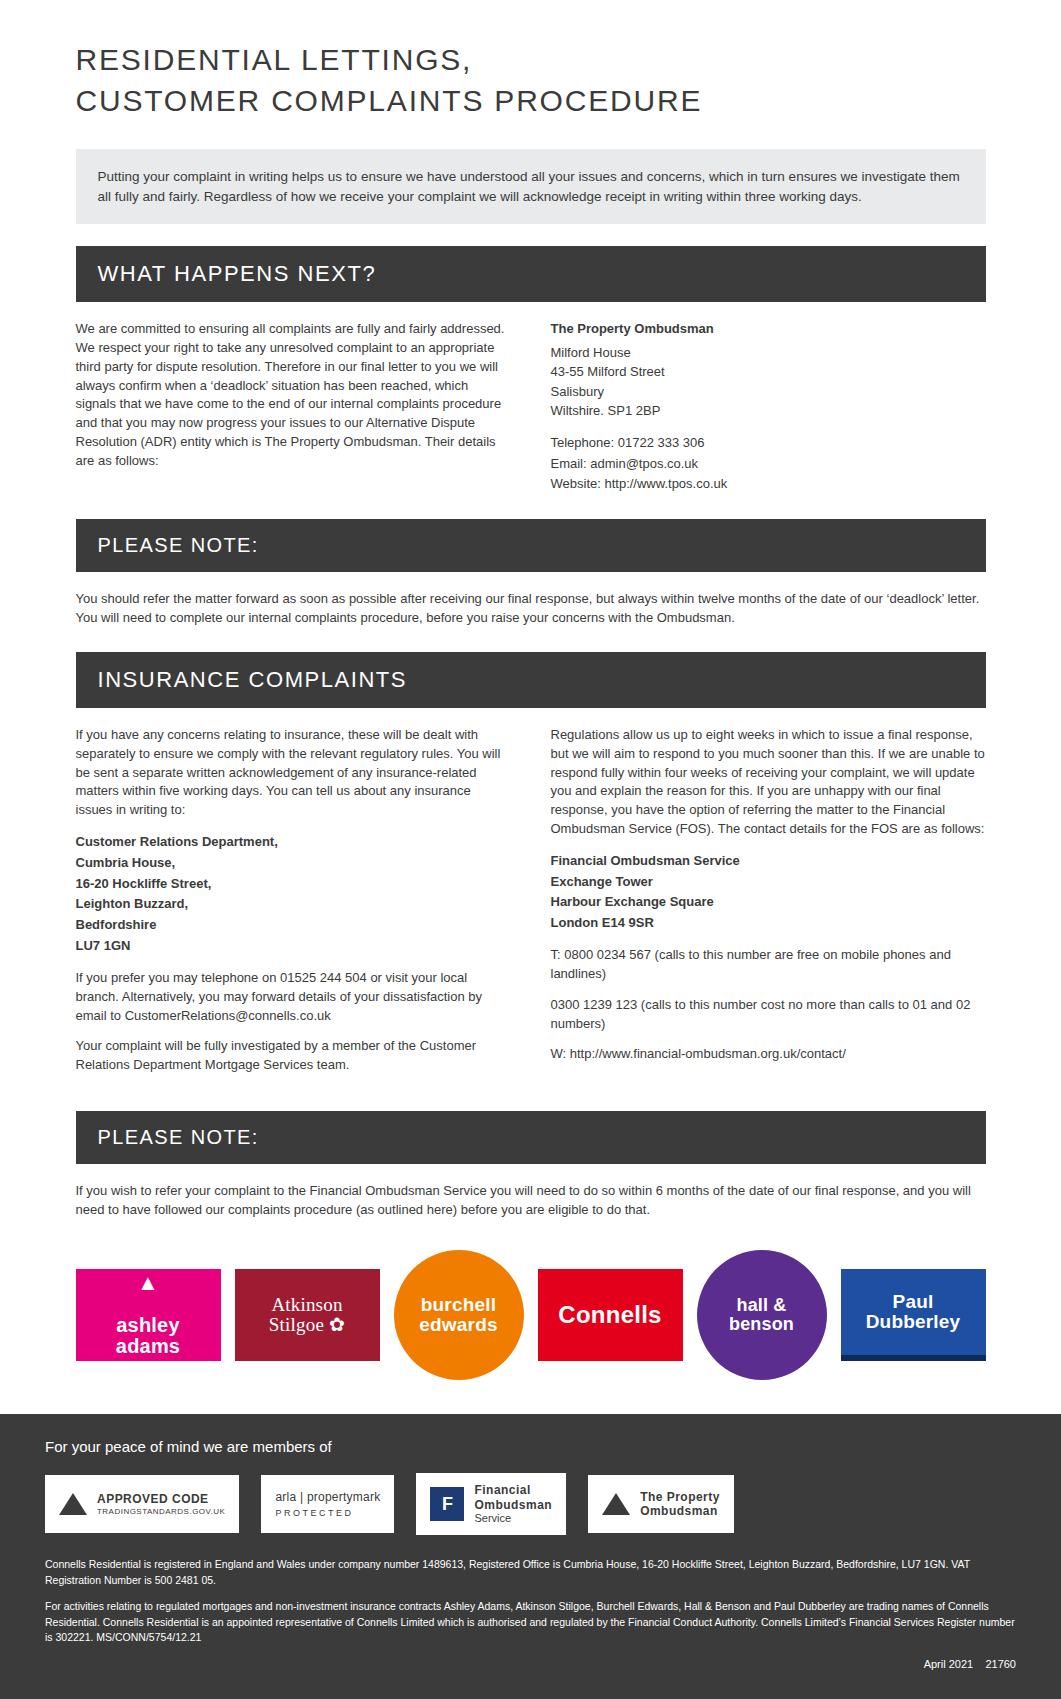Residential Lettings,
Customer Complaints Procedure
Putting your complaint in writing helps us to ensure we have understood all your issues and concerns, which in turn ensures we investigate them all fully and fairly. Regardless of how we receive your complaint we will acknowledge receipt in writing within three working days.
What happens next?
We are committed to ensuring all complaints are fully and fairly addressed. We respect your right to take any unresolved complaint to an appropriate third party for dispute resolution. Therefore in our final letter to you we will always confirm when a ‘deadlock’ situation has been reached, which signals that we have come to the end of our internal complaints procedure and that you may now progress your issues to our Alternative Dispute Resolution (ADR) entity which is The Property Ombudsman. Their details are as follows:
The Property Ombudsman
Milford House
43-55 Milford Street
Salisbury
Wiltshire. SP1 2BP
Telephone: 01722 333 306
Email: admin@tpos.co.uk
Website: http://www.tpos.co.uk
Please note:
You should refer the matter forward as soon as possible after receiving our final response, but always within twelve months of the date of our ‘deadlock’ letter. You will need to complete our internal complaints procedure, before you raise your concerns with the Ombudsman.
Insurance complaints
If you have any concerns relating to insurance, these will be dealt with separately to ensure we comply with the relevant regulatory rules. You will be sent a separate written acknowledgement of any insurance-related matters within five working days. You can tell us about any insurance issues in writing to:
Customer Relations Department,
Cumbria House,
16-20 Hockliffe Street,
Leighton Buzzard,
Bedfordshire
LU7 1GN
If you prefer you may telephone on 01525 244 504 or visit your local branch. Alternatively, you may forward details of your dissatisfaction by email to CustomerRelations@connells.co.uk
Your complaint will be fully investigated by a member of the Customer Relations Department Mortgage Services team.
Regulations allow us up to eight weeks in which to issue a final response, but we will aim to respond to you much sooner than this. If we are unable to respond fully within four weeks of receiving your complaint, we will update you and explain the reason for this. If you are unhappy with our final response, you have the option of referring the matter to the Financial Ombudsman Service (FOS). The contact details for the FOS are as follows:
Financial Ombudsman Service
Exchange Tower
Harbour Exchange Square
London E14 9SR
T: 0800 0234 567 (calls to this number are free on mobile phones and landlines)
0300 1239 123 (calls to this number cost no more than calls to 01 and 02 numbers)
W: http://www.financial-ombudsman.org.uk/contact/
Please note:
If you wish to refer your complaint to the Financial Ombudsman Service you will need to do so within 6 months of the date of our final response, and you will need to have followed our complaints procedure (as outlined here) before you are eligible to do that.
▲
ashley
adams
Atkinson
Stilgoe ✿
burchell
edwards
Connells
hall &
benson
Paul
Dubberley
For your peace of mind we are members of
APPROVED CODE TRADINGSTANDARDS.GOV.UK
arla | propertymark
PROTECTED
F
Financial Ombudsman Service
The Property Ombudsman
Connells Residential is registered in England and Wales under company number 1489613, Registered Office is Cumbria House, 16-20 Hockliffe Street, Leighton Buzzard, Bedfordshire, LU7 1GN. VAT Registration Number is 500 2481 05.
For activities relating to regulated mortgages and non-investment insurance contracts Ashley Adams, Atkinson Stilgoe, Burchell Edwards, Hall & Benson and Paul Dubberley are trading names of Connells Residential. Connells Residential is an appointed representative of Connells Limited which is authorised and regulated by the Financial Conduct Authority. Connells Limited’s Financial Services Register number is 302221. MS/CONN/5754/12.21
April 2021 21760